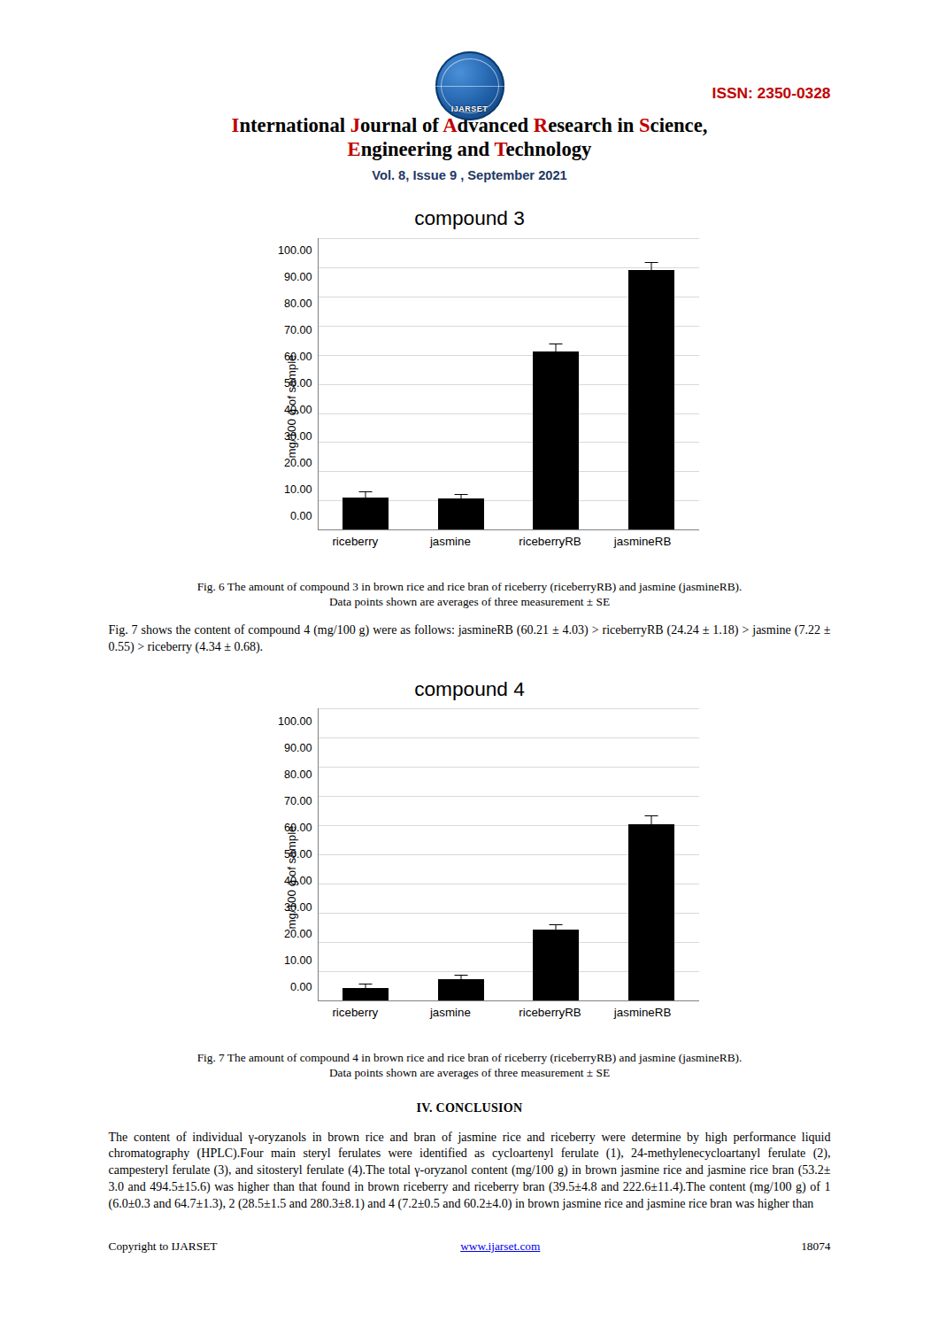IJARSET
ISSN: 2350-0328
International Journal of Advanced Research in Science,
Engineering and Technology
Vol. 8, Issue 9 , September 2021
compound 3
mg/100 g of sample
| 100.00 | |
| 90.00 |
| 80.00 |
| 70.00 |
| 60.00 |
| 50.00 |
| 40.00 |
| 30.00 |
| 20.00 |
| 10.00 |
| 0.00 |
riceberry jasmine riceberryRB jasmineRB
Fig. 6 The amount of compound 3 in brown rice and rice bran of riceberry (riceberryRB) and jasmine (jasmineRB).
Data points shown are averages of three measurement ± SE
Fig. 7 shows the content of compound 4 (mg/100 g) were as follows: jasmineRB (60.21 ± 4.03) > riceberryRB (24.24 ± 1.18) > jasmine (7.22 ± 0.55) > riceberry (4.34 ± 0.68).
compound 4
mg/100 g of sample
| 100.00 | |
| 90.00 |
| 80.00 |
| 70.00 |
| 60.00 |
| 50.00 |
| 40.00 |
| 30.00 |
| 20.00 |
| 10.00 |
| 0.00 |
riceberry jasmine riceberryRB jasmineRB
Fig. 7 The amount of compound 4 in brown rice and rice bran of riceberry (riceberryRB) and jasmine (jasmineRB).
Data points shown are averages of three measurement ± SE
IV. CONCLUSION
The content of individual γ-oryzanols in brown rice and bran of jasmine rice and riceberry were determine by high performance liquid chromatography (HPLC).Four main steryl ferulates were identified as cycloartenyl ferulate (1), 24-methylenecycloartanyl ferulate (2), campesteryl ferulate (3), and sitosteryl ferulate (4).The total γ-oryzanol content (mg/100 g) in brown jasmine rice and jasmine rice bran (53.2± 3.0 and 494.5±15.6) was higher than that found in brown riceberry and riceberry bran (39.5±4.8 and 222.6±11.4).The content (mg/100 g) of 1 (6.0±0.3 and 64.7±1.3), 2 (28.5±1.5 and 280.3±8.1) and 4 (7.2±0.5 and 60.2±4.0) in brown jasmine rice and jasmine rice bran was higher than
Copyright to IJARSET
www.ijarset.com
18074